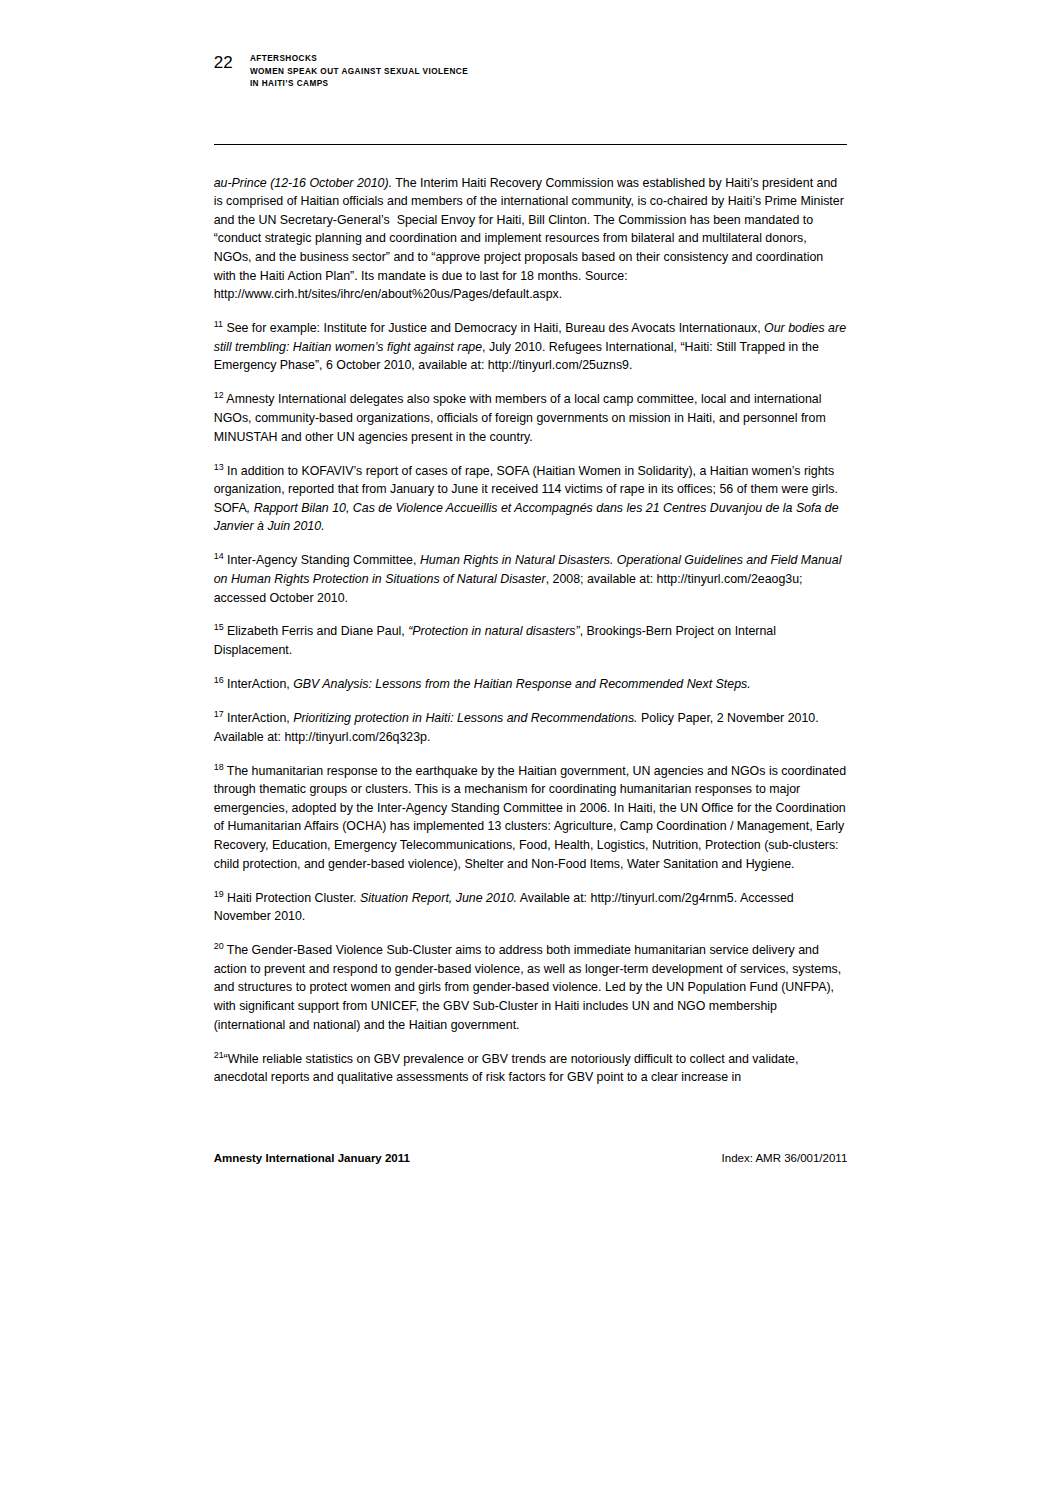22
Aftershocks
Women speak out against sexual violence
in Haiti’s camps
au-Prince (12-16 October 2010). The Interim Haiti Recovery Commission was established by Haiti’s president and is comprised of Haitian officials and members of the international community, is co-chaired by Haiti’s Prime Minister and the UN Secretary-General’s Special Envoy for Haiti, Bill Clinton. The Commission has been mandated to “conduct strategic planning and coordination and implement resources from bilateral and multilateral donors, NGOs, and the business sector” and to “approve project proposals based on their consistency and coordination with the Haiti Action Plan”. Its mandate is due to last for 18 months. Source: http://www.cirh.ht/sites/ihrc/en/about%20us/Pages/default.aspx.
11 See for example: Institute for Justice and Democracy in Haiti, Bureau des Avocats Internationaux, Our bodies are still trembling: Haitian women’s fight against rape, July 2010. Refugees International, “Haiti: Still Trapped in the Emergency Phase”, 6 October 2010, available at: http://tinyurl.com/25uzns9.
12 Amnesty International delegates also spoke with members of a local camp committee, local and international NGOs, community-based organizations, officials of foreign governments on mission in Haiti, and personnel from MINUSTAH and other UN agencies present in the country.
13 In addition to KOFAVIV’s report of cases of rape, SOFA (Haitian Women in Solidarity), a Haitian women’s rights organization, reported that from January to June it received 114 victims of rape in its offices; 56 of them were girls. SOFA, Rapport Bilan 10, Cas de Violence Accueillis et Accompagnés dans les 21 Centres Duvanjou de la Sofa de Janvier à Juin 2010.
14 Inter-Agency Standing Committee, Human Rights in Natural Disasters. Operational Guidelines and Field Manual on Human Rights Protection in Situations of Natural Disaster, 2008; available at: http://tinyurl.com/2eaog3u; accessed October 2010.
15 Elizabeth Ferris and Diane Paul, “Protection in natural disasters”, Brookings-Bern Project on Internal Displacement.
16 InterAction, GBV Analysis: Lessons from the Haitian Response and Recommended Next Steps.
17 InterAction, Prioritizing protection in Haiti: Lessons and Recommendations. Policy Paper, 2 November 2010. Available at: http://tinyurl.com/26q323p.
18 The humanitarian response to the earthquake by the Haitian government, UN agencies and NGOs is coordinated through thematic groups or clusters. This is a mechanism for coordinating humanitarian responses to major emergencies, adopted by the Inter-Agency Standing Committee in 2006. In Haiti, the UN Office for the Coordination of Humanitarian Affairs (OCHA) has implemented 13 clusters: Agriculture, Camp Coordination / Management, Early Recovery, Education, Emergency Telecommunications, Food, Health, Logistics, Nutrition, Protection (sub-clusters: child protection, and gender-based violence), Shelter and Non-Food Items, Water Sanitation and Hygiene.
19 Haiti Protection Cluster. Situation Report, June 2010. Available at: http://tinyurl.com/2g4rnm5. Accessed November 2010.
20 The Gender-Based Violence Sub-Cluster aims to address both immediate humanitarian service delivery and action to prevent and respond to gender-based violence, as well as longer-term development of services, systems, and structures to protect women and girls from gender-based violence. Led by the UN Population Fund (UNFPA), with significant support from UNICEF, the GBV Sub-Cluster in Haiti includes UN and NGO membership (international and national) and the Haitian government.
21“While reliable statistics on GBV prevalence or GBV trends are notoriously difficult to collect and validate, anecdotal reports and qualitative assessments of risk factors for GBV point to a clear increase in
Amnesty International January 2011
Index: AMR 36/001/2011